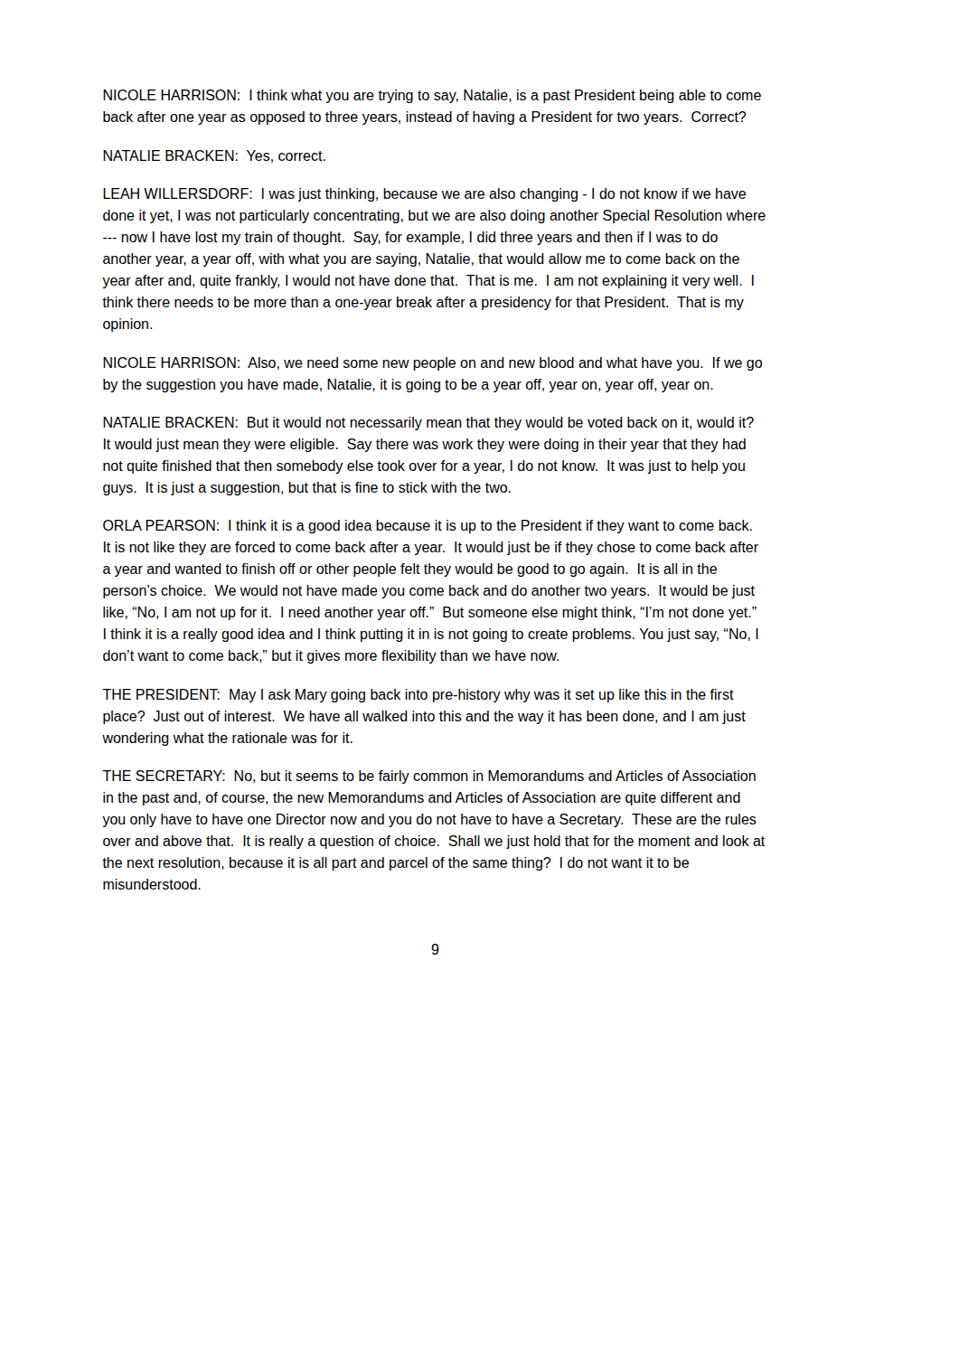Nicole Harrison: I think what you are trying to say, Natalie, is a past President being able to come back after one year as opposed to three years, instead of having a President for two years. Correct?
Natalie Bracken: Yes, correct.
Leah Willersdorf: I was just thinking, because we are also changing - I do not know if we have done it yet, I was not particularly concentrating, but we are also doing another Special Resolution where --- now I have lost my train of thought. Say, for example, I did three years and then if I was to do another year, a year off, with what you are saying, Natalie, that would allow me to come back on the year after and, quite frankly, I would not have done that. That is me. I am not explaining it very well. I think there needs to be more than a one-year break after a presidency for that President. That is my opinion.
Nicole Harrison: Also, we need some new people on and new blood and what have you. If we go by the suggestion you have made, Natalie, it is going to be a year off, year on, year off, year on.
Natalie Bracken: But it would not necessarily mean that they would be voted back on it, would it? It would just mean they were eligible. Say there was work they were doing in their year that they had not quite finished that then somebody else took over for a year, I do not know. It was just to help you guys. It is just a suggestion, but that is fine to stick with the two.
Orla Pearson: I think it is a good idea because it is up to the President if they want to come back. It is not like they are forced to come back after a year. It would just be if they chose to come back after a year and wanted to finish off or other people felt they would be good to go again. It is all in the person’s choice. We would not have made you come back and do another two years. It would be just like, “No, I am not up for it. I need another year off.” But someone else might think, “I’m not done yet.” I think it is a really good idea and I think putting it in is not going to create problems. You just say, “No, I don’t want to come back,” but it gives more flexibility than we have now.
The President: May I ask Mary going back into pre-history why was it set up like this in the first place? Just out of interest. We have all walked into this and the way it has been done, and I am just wondering what the rationale was for it.
The Secretary: No, but it seems to be fairly common in Memorandums and Articles of Association in the past and, of course, the new Memorandums and Articles of Association are quite different and you only have to have one Director now and you do not have to have a Secretary. These are the rules over and above that. It is really a question of choice. Shall we just hold that for the moment and look at the next resolution, because it is all part and parcel of the same thing? I do not want it to be misunderstood.
9